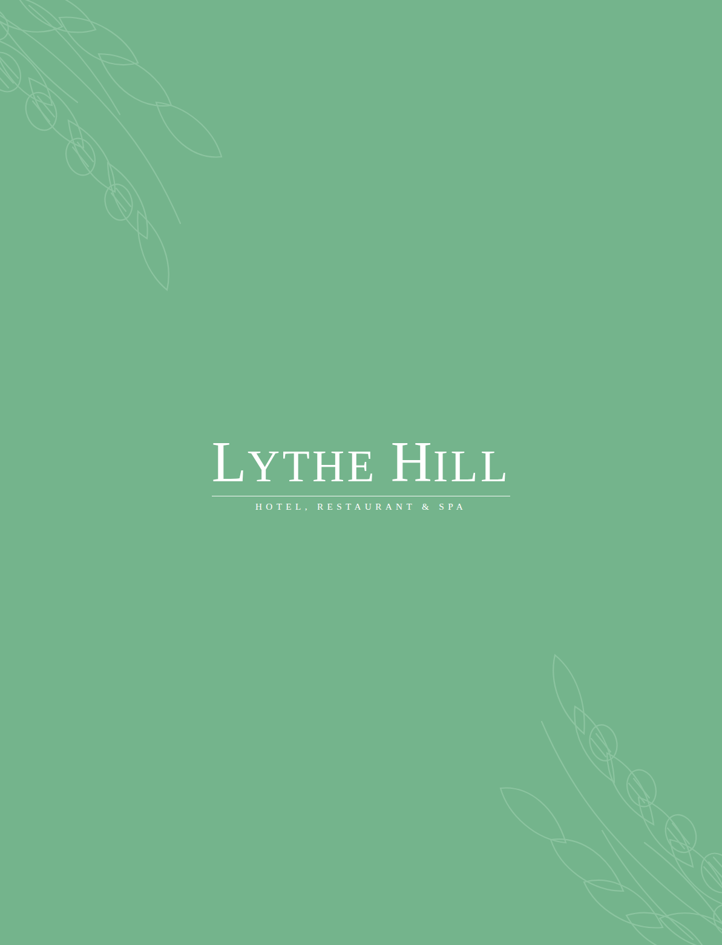Lythe Hill
Hotel, Restaurant & Spa